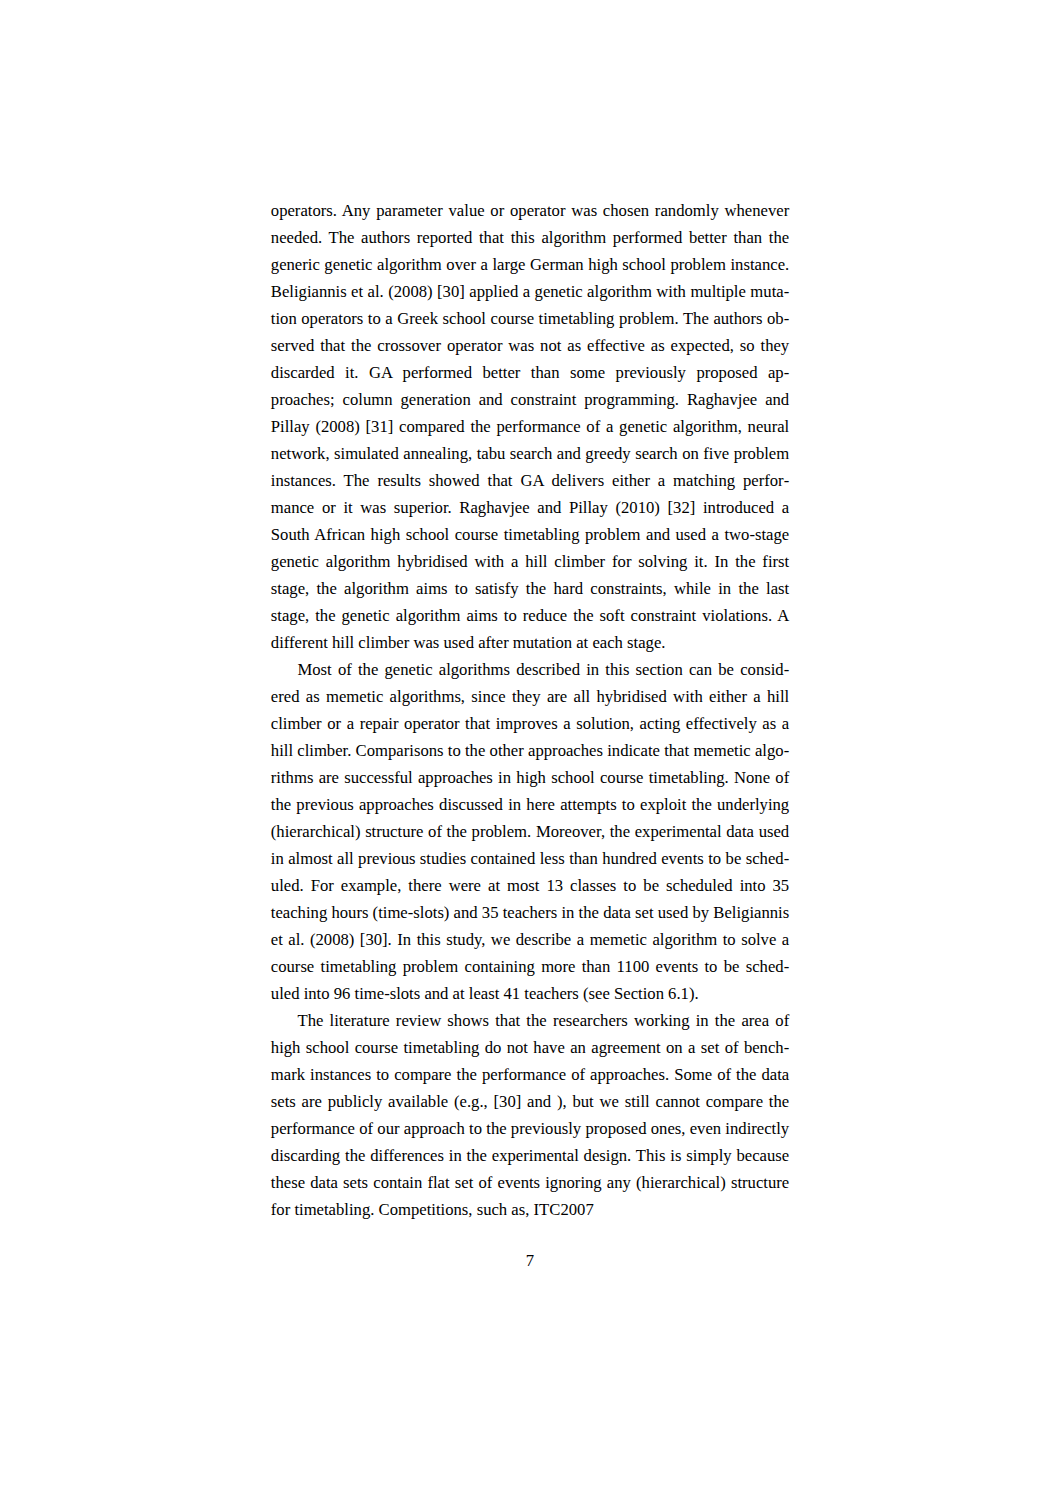operators. Any parameter value or operator was chosen randomly whenever needed. The authors reported that this algorithm performed better than the generic genetic algorithm over a large German high school problem instance. Beligiannis et al. (2008) [30] applied a genetic algorithm with multiple mutation operators to a Greek school course timetabling problem. The authors observed that the crossover operator was not as effective as expected, so they discarded it. GA performed better than some previously proposed approaches; column generation and constraint programming. Raghavjee and Pillay (2008) [31] compared the performance of a genetic algorithm, neural network, simulated annealing, tabu search and greedy search on five problem instances. The results showed that GA delivers either a matching performance or it was superior. Raghavjee and Pillay (2010) [32] introduced a South African high school course timetabling problem and used a two-stage genetic algorithm hybridised with a hill climber for solving it. In the first stage, the algorithm aims to satisfy the hard constraints, while in the last stage, the genetic algorithm aims to reduce the soft constraint violations. A different hill climber was used after mutation at each stage.
Most of the genetic algorithms described in this section can be considered as memetic algorithms, since they are all hybridised with either a hill climber or a repair operator that improves a solution, acting effectively as a hill climber. Comparisons to the other approaches indicate that memetic algorithms are successful approaches in high school course timetabling. None of the previous approaches discussed in here attempts to exploit the underlying (hierarchical) structure of the problem. Moreover, the experimental data used in almost all previous studies contained less than hundred events to be scheduled. For example, there were at most 13 classes to be scheduled into 35 teaching hours (time-slots) and 35 teachers in the data set used by Beligiannis et al. (2008) [30]. In this study, we describe a memetic algorithm to solve a course timetabling problem containing more than 1100 events to be scheduled into 96 time-slots and at least 41 teachers (see Section 6.1).
The literature review shows that the researchers working in the area of high school course timetabling do not have an agreement on a set of benchmark instances to compare the performance of approaches. Some of the data sets are publicly available (e.g., [30] and ), but we still cannot compare the performance of our approach to the previously proposed ones, even indirectly discarding the differences in the experimental design. This is simply because these data sets contain flat set of events ignoring any (hierarchical) structure for timetabling. Competitions, such as, ITC2007
7